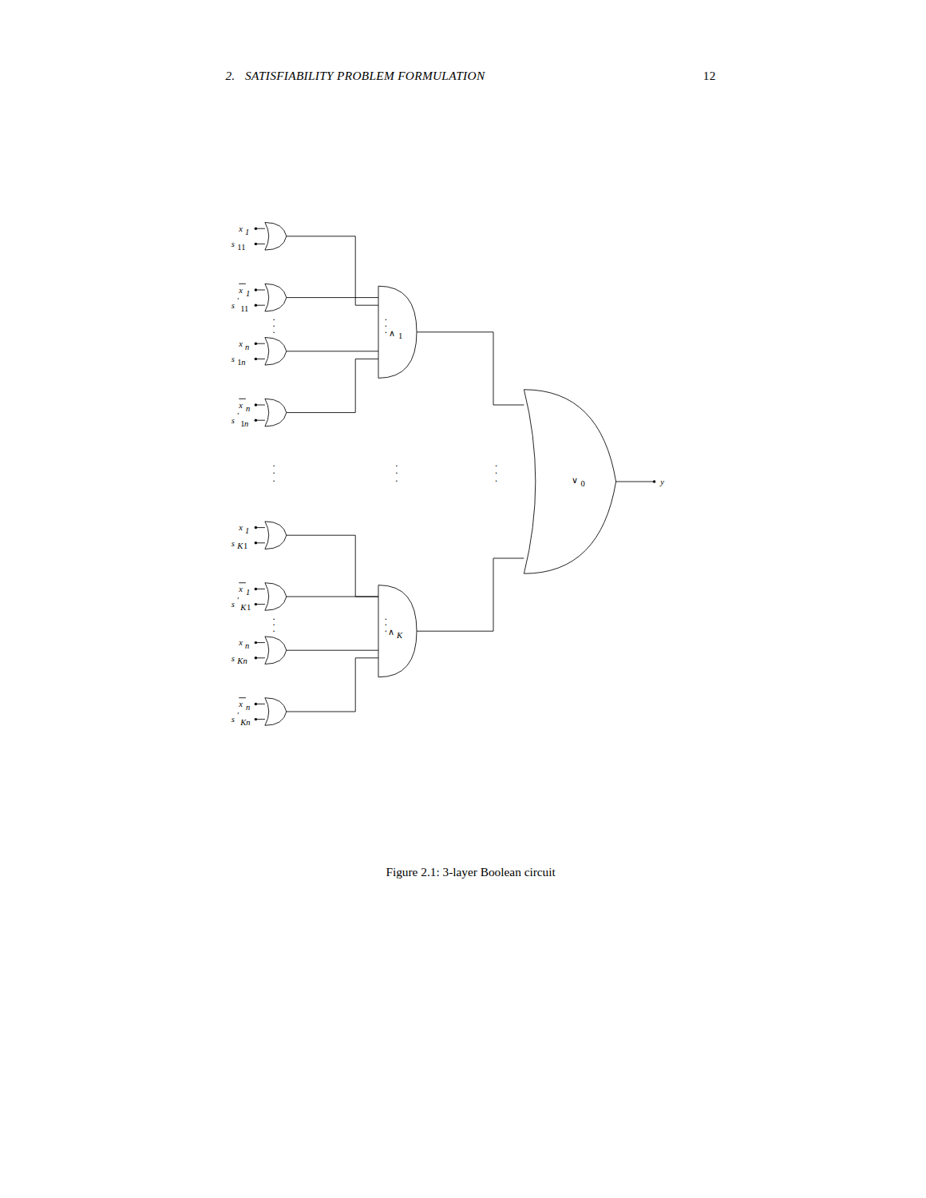2. SATISFIABILITY PROBLEM FORMULATION
12
x1 s11 x 1 s ′ 11 . . . xn s1n x n s ′ 1n ∧1 . . . . . . . . . . . . x1 sK1 x 1 s ′ K1 . . . xn sKn x n s ′ Kn ∧K . . . ∨0 y
Figure 2.1: 3-layer Boolean circuit